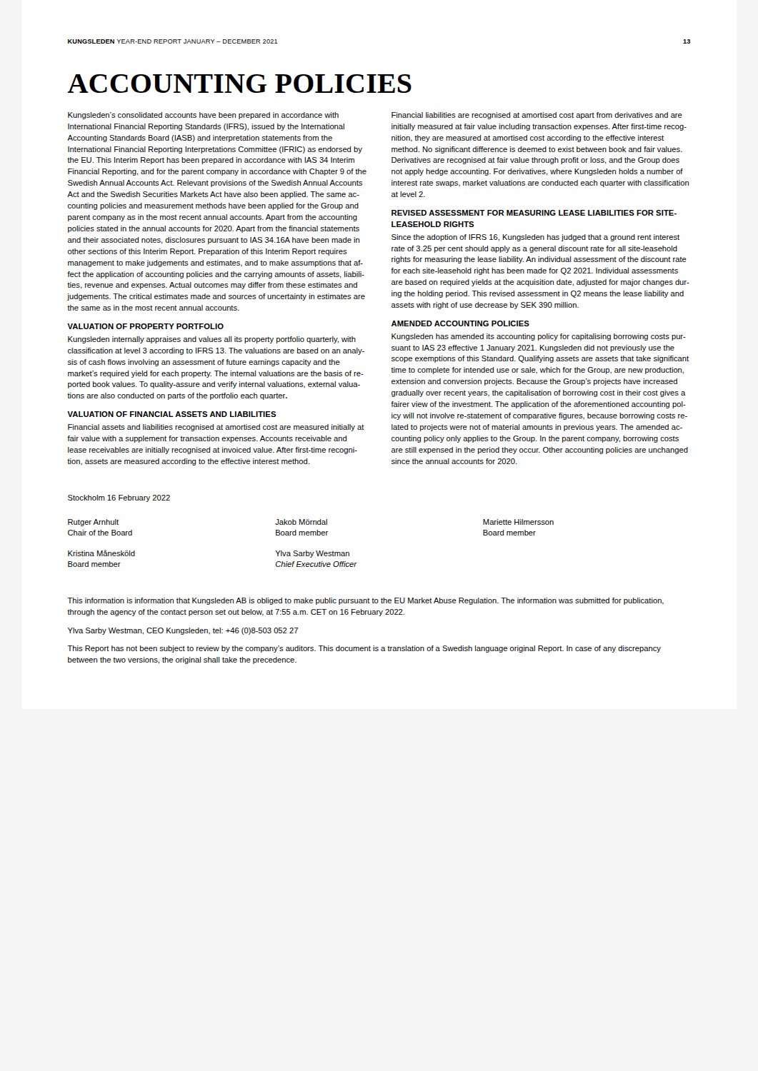Kungsleden Year-end report January – December 2021
13
ACCOUNTING POLICIES
Kungsleden’s consolidated accounts have been prepared in accordance with International Financial Reporting Standards (IFRS), issued by the International Accounting Standards Board (IASB) and interpretation statements from the International Financial Reporting Interpretations Committee (IFRIC) as endorsed by the EU. This Interim Report has been prepared in accordance with IAS 34 Interim Financial Reporting, and for the parent company in accordance with Chapter 9 of the Swedish Annual Accounts Act. Relevant provisions of the Swedish Annual Accounts Act and the Swedish Securities Markets Act have also been applied. The same accounting policies and measurement methods have been applied for the Group and parent company as in the most recent annual accounts. Apart from the accounting policies stated in the annual accounts for 2020. Apart from the financial statements and their associated notes, disclosures pursuant to IAS 34.16A have been made in other sections of this Interim Report. Preparation of this Interim Report requires management to make judgements and estimates, and to make assumptions that affect the application of accounting policies and the carrying amounts of assets, liabilities, revenue and expenses. Actual outcomes may differ from these estimates and judgements. The critical estimates made and sources of uncertainty in estimates are the same as in the most recent annual accounts.
Valuation of property portfolio
Kungsleden internally appraises and values all its property portfolio quarterly, with classification at level 3 according to IFRS 13. The valuations are based on an analysis of cash flows involving an assessment of future earnings capacity and the market’s required yield for each property. The internal valuations are the basis of reported book values. To quality-assure and verify internal valuations, external valuations are also conducted on parts of the portfolio each quarter.
Valuation of financial assets and liabilities
Financial assets and liabilities recognised at amortised cost are measured initially at fair value with a supplement for transaction expenses. Accounts receivable and lease receivables are initially recognised at invoiced value. After first-time recognition, assets are measured according to the effective interest method.
Financial liabilities are recognised at amortised cost apart from derivatives and are initially measured at fair value including transaction expenses. After first-time recognition, they are measured at amortised cost according to the effective interest method. No significant difference is deemed to exist between book and fair values. Derivatives are recognised at fair value through profit or loss, and the Group does not apply hedge accounting. For derivatives, where Kungsleden holds a number of interest rate swaps, market valuations are conducted each quarter with classification at level 2.
Revised assessment for measuring lease liabilities for site-leasehold rights
Since the adoption of IFRS 16, Kungsleden has judged that a ground rent interest rate of 3.25 per cent should apply as a general discount rate for all site-leasehold rights for measuring the lease liability. An individual assessment of the discount rate for each site-leasehold right has been made for Q2 2021. Individual assessments are based on required yields at the acquisition date, adjusted for major changes during the holding period. This revised assessment in Q2 means the lease liability and assets with right of use decrease by SEK 390 million.
Amended accounting policies
Kungsleden has amended its accounting policy for capitalising borrowing costs pursuant to IAS 23 effective 1 January 2021. Kungsleden did not previously use the scope exemptions of this Standard. Qualifying assets are assets that take significant time to complete for intended use or sale, which for the Group, are new production, extension and conversion projects. Because the Group’s projects have increased gradually over recent years, the capitalisation of borrowing cost in their cost gives a fairer view of the investment. The application of the aforementioned accounting policy will not involve re-statement of comparative figures, because borrowing costs related to projects were not of material amounts in previous years. The amended accounting policy only applies to the Group. In the parent company, borrowing costs are still expensed in the period they occur. Other accounting policies are unchanged since the annual accounts for 2020.
Stockholm 16 February 2022
| Rutger Arnhult Chair of the Board | Jakob Mörndal Board member | Mariette Hilmersson Board member |
| Kristina Månesköld Board member | Ylva Sarby Westman Chief Executive Officer | |
This information is information that Kungsleden AB is obliged to make public pursuant to the EU Market Abuse Regulation. The information was submitted for publication, through the agency of the contact person set out below, at 7:55 a.m. CET on 16 February 2022.
Ylva Sarby Westman, CEO Kungsleden, tel: +46 (0)8-503 052 27
This Report has not been subject to review by the company’s auditors. This document is a translation of a Swedish language original Report. In case of any discrepancy between the two versions, the original shall take the precedence.